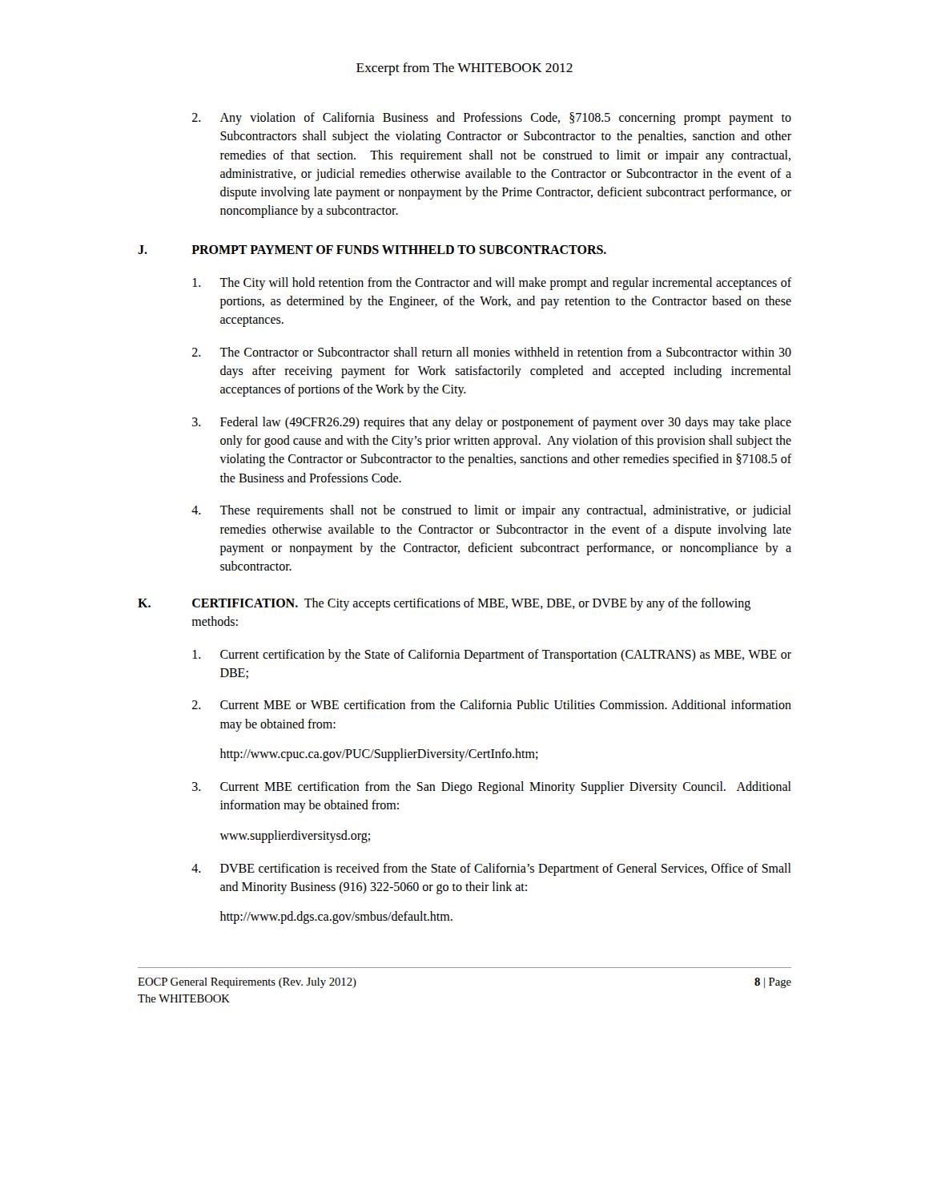Excerpt from The WHITEBOOK 2012
2. Any violation of California Business and Professions Code, §7108.5 concerning prompt payment to Subcontractors shall subject the violating Contractor or Subcontractor to the penalties, sanction and other remedies of that section. This requirement shall not be construed to limit or impair any contractual, administrative, or judicial remedies otherwise available to the Contractor or Subcontractor in the event of a dispute involving late payment or nonpayment by the Prime Contractor, deficient subcontract performance, or noncompliance by a subcontractor.
J. PROMPT PAYMENT OF FUNDS WITHHELD TO SUBCONTRACTORS.
1. The City will hold retention from the Contractor and will make prompt and regular incremental acceptances of portions, as determined by the Engineer, of the Work, and pay retention to the Contractor based on these acceptances.
2. The Contractor or Subcontractor shall return all monies withheld in retention from a Subcontractor within 30 days after receiving payment for Work satisfactorily completed and accepted including incremental acceptances of portions of the Work by the City.
3. Federal law (49CFR26.29) requires that any delay or postponement of payment over 30 days may take place only for good cause and with the City’s prior written approval. Any violation of this provision shall subject the violating the Contractor or Subcontractor to the penalties, sanctions and other remedies specified in §7108.5 of the Business and Professions Code.
4. These requirements shall not be construed to limit or impair any contractual, administrative, or judicial remedies otherwise available to the Contractor or Subcontractor in the event of a dispute involving late payment or nonpayment by the Contractor, deficient subcontract performance, or noncompliance by a subcontractor.
K. CERTIFICATION. The City accepts certifications of MBE, WBE, DBE, or DVBE by any of the following methods:
1. Current certification by the State of California Department of Transportation (CALTRANS) as MBE, WBE or DBE;
2. Current MBE or WBE certification from the California Public Utilities Commission. Additional information may be obtained from:
http://www.cpuc.ca.gov/PUC/SupplierDiversity/CertInfo.htm;
3. Current MBE certification from the San Diego Regional Minority Supplier Diversity Council. Additional information may be obtained from:
www.supplierdiversitysd.org;
4. DVBE certification is received from the State of California’s Department of General Services, Office of Small and Minority Business (916) 322-5060 or go to their link at:
http://www.pd.dgs.ca.gov/smbus/default.htm.
EOCP General Requirements (Rev. July 2012)
The WHITEBOOK
8 | Page